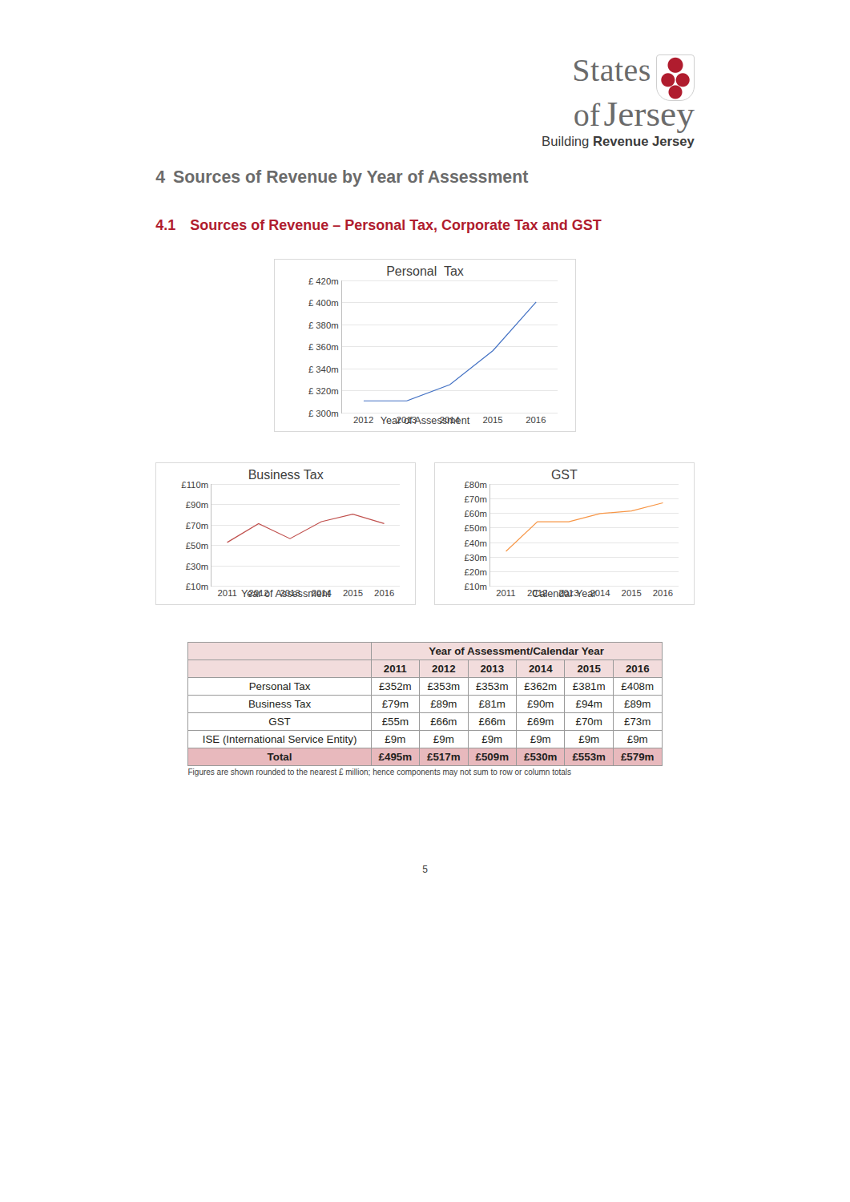States of Jersey
Building Revenue Jersey
4 Sources of Revenue by Year of Assessment
4.1 Sources of Revenue – Personal Tax, Corporate Tax and GST
Personal Tax
£ 420m
£ 400m
£ 380m
£ 360m
£ 340m
£ 320m
£ 300m
2012 2013 2014 2015 2016
Year of Assessment
Business Tax
£110m
£90m
£70m
£50m
£30m
£10m
2011 2012 2013 2014 2015 2016
Year of Assessment
GST
£80m
£70m
£60m
£50m
£40m
£30m
£20m
£10m
2011 2012 2013 2014 2015 2016
Calendar Year
| | Year of Assessment/Calendar Year |
| --- | --- |
| | 2011 | 2012 | 2013 | 2014 | 2015 | 2016 |
| Personal Tax | £352m | £353m | £353m | £362m | £381m | £408m |
| Business Tax | £79m | £89m | £81m | £90m | £94m | £89m |
| GST | £55m | £66m | £66m | £69m | £70m | £73m |
| ISE (International Service Entity) | £9m | £9m | £9m | £9m | £9m | £9m |
| Total | £495m | £517m | £509m | £530m | £553m | £579m |
Figures are shown rounded to the nearest £ million; hence components may not sum to row or column totals
5